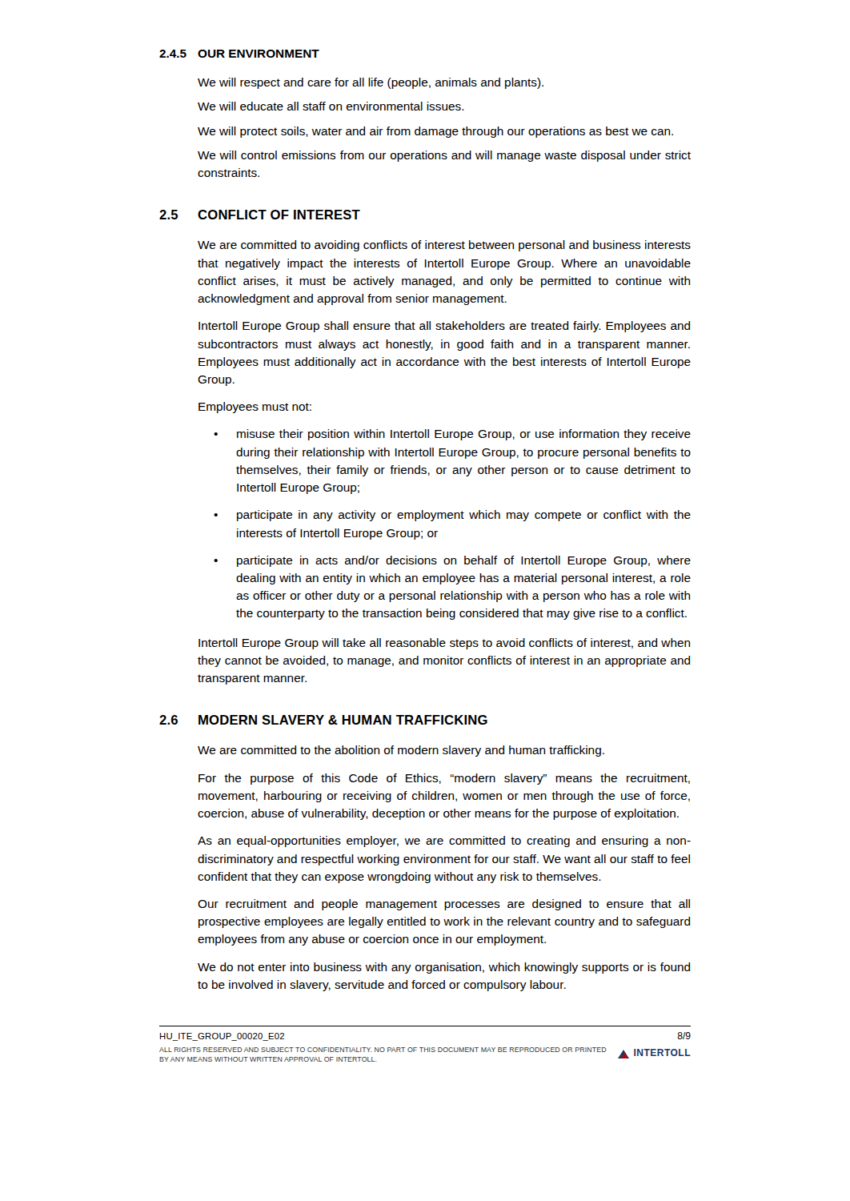2.4.5 OUR ENVIRONMENT
We will respect and care for all life (people, animals and plants).
We will educate all staff on environmental issues.
We will protect soils, water and air from damage through our operations as best we can.
We will control emissions from our operations and will manage waste disposal under strict constraints.
2.5 CONFLICT OF INTEREST
We are committed to avoiding conflicts of interest between personal and business interests that negatively impact the interests of Intertoll Europe Group. Where an unavoidable conflict arises, it must be actively managed, and only be permitted to continue with acknowledgment and approval from senior management.
Intertoll Europe Group shall ensure that all stakeholders are treated fairly. Employees and subcontractors must always act honestly, in good faith and in a transparent manner. Employees must additionally act in accordance with the best interests of Intertoll Europe Group.
Employees must not:
misuse their position within Intertoll Europe Group, or use information they receive during their relationship with Intertoll Europe Group, to procure personal benefits to themselves, their family or friends, or any other person or to cause detriment to Intertoll Europe Group;
participate in any activity or employment which may compete or conflict with the interests of Intertoll Europe Group; or
participate in acts and/or decisions on behalf of Intertoll Europe Group, where dealing with an entity in which an employee has a material personal interest, a role as officer or other duty or a personal relationship with a person who has a role with the counterparty to the transaction being considered that may give rise to a conflict.
Intertoll Europe Group will take all reasonable steps to avoid conflicts of interest, and when they cannot be avoided, to manage, and monitor conflicts of interest in an appropriate and transparent manner.
2.6 MODERN SLAVERY & HUMAN TRAFFICKING
We are committed to the abolition of modern slavery and human trafficking.
For the purpose of this Code of Ethics, “modern slavery” means the recruitment, movement, harbouring or receiving of children, women or men through the use of force, coercion, abuse of vulnerability, deception or other means for the purpose of exploitation.
As an equal-opportunities employer, we are committed to creating and ensuring a non-discriminatory and respectful working environment for our staff. We want all our staff to feel confident that they can expose wrongdoing without any risk to themselves.
Our recruitment and people management processes are designed to ensure that all prospective employees are legally entitled to work in the relevant country and to safeguard employees from any abuse or coercion once in our employment.
We do not enter into business with any organisation, which knowingly supports or is found to be involved in slavery, servitude and forced or compulsory labour.
HU_ITE_GROUP_00020_E02
All rights reserved and subject to confidentiality. No part of this document may be reproduced or printed by any means without written approval of Intertoll.
8/9
INTERTOLL